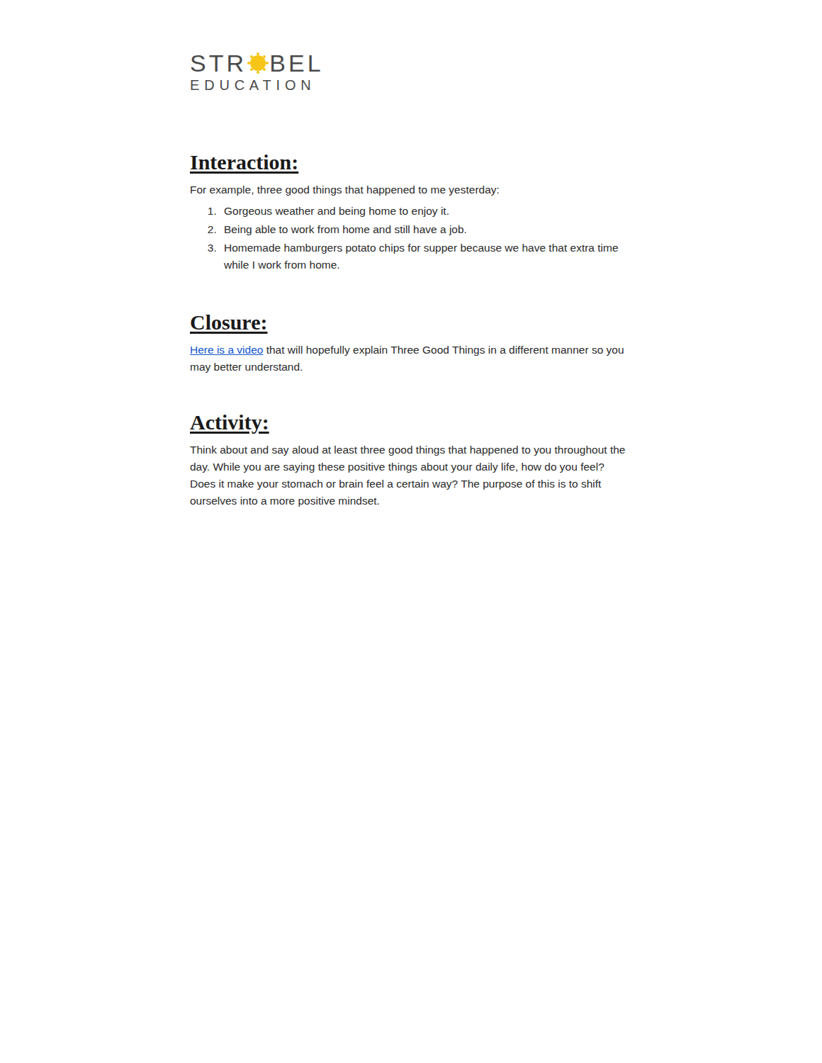STR BEL
EDUCATION
Interaction:
For example, three good things that happened to me yesterday:
Gorgeous weather and being home to enjoy it.
Being able to work from home and still have a job.
Homemade hamburgers potato chips for supper because we have that extra time while I work from home.
Closure:
Here is a video that will hopefully explain Three Good Things in a different manner so you may better understand.
Activity:
Think about and say aloud at least three good things that happened to you throughout the day. While you are saying these positive things about your daily life, how do you feel? Does it make your stomach or brain feel a certain way? The purpose of this is to shift ourselves into a more positive mindset.